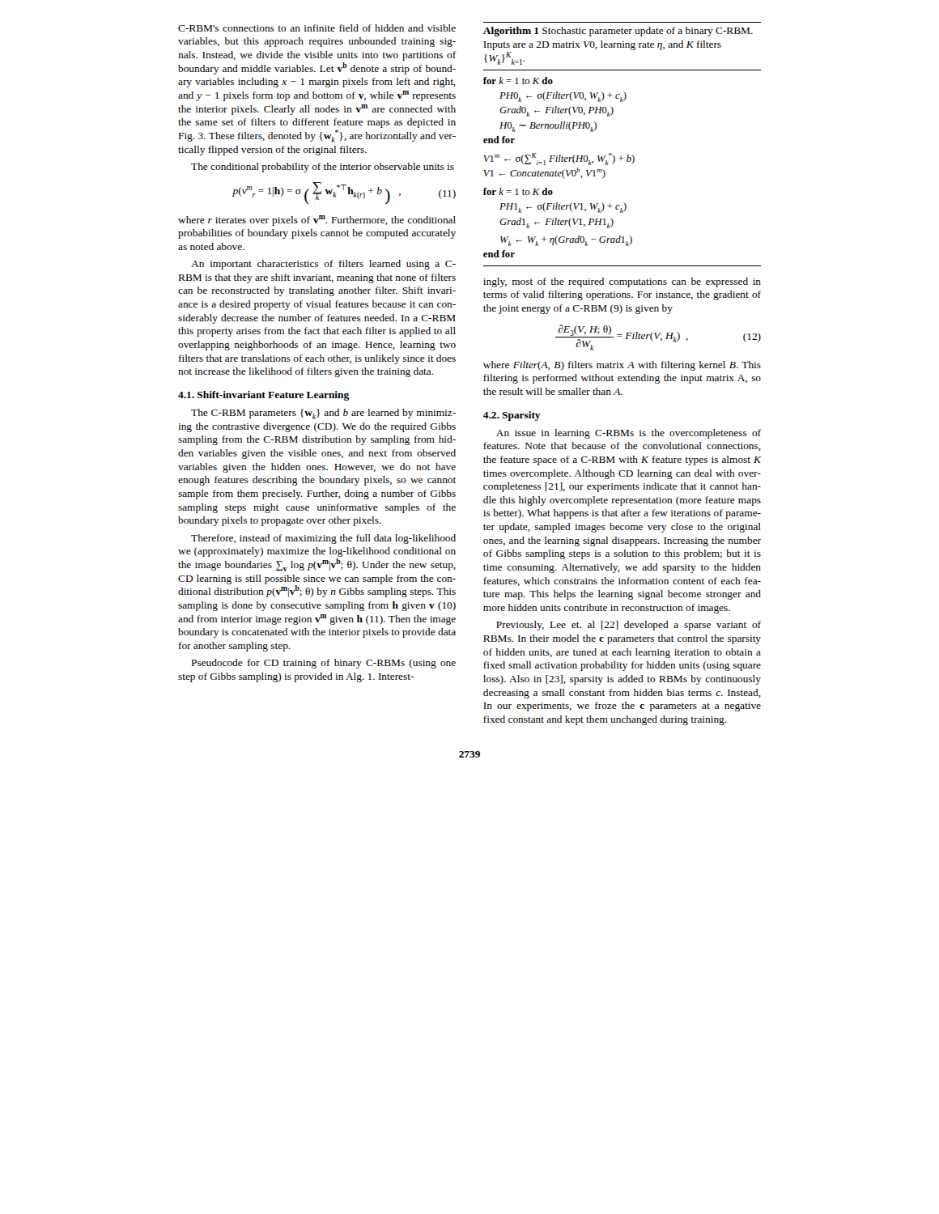C-RBM's connections to an infinite field of hidden and visible variables, but this approach requires unbounded training signals. Instead, we divide the visible units into two partitions of boundary and middle variables. Let vb denote a strip of boundary variables including x − 1 margin pixels from left and right, and y − 1 pixels form top and bottom of v, while vm represents the interior pixels. Clearly all nodes in vm are connected with the same set of filters to different feature maps as depicted in Fig. 3. These filters, denoted by {wk*}, are horizontally and vertically flipped version of the original filters.
The conditional probability of the interior observable units is
p(vmr = 1|h) = σ ( ∑ k wk*⊤hk(r) + b ) , (11)
where r iterates over pixels of vm. Furthermore, the conditional probabilities of boundary pixels cannot be computed accurately as noted above.
An important characteristics of filters learned using a C-RBM is that they are shift invariant, meaning that none of filters can be reconstructed by translating another filter. Shift invariance is a desired property of visual features because it can considerably decrease the number of features needed. In a C-RBM this property arises from the fact that each filter is applied to all overlapping neighborhoods of an image. Hence, learning two filters that are translations of each other, is unlikely since it does not increase the likelihood of filters given the training data.
4.1. Shift-invariant Feature Learning
The C-RBM parameters {wk} and b are learned by minimizing the contrastive divergence (CD). We do the required Gibbs sampling from the C-RBM distribution by sampling from hidden variables given the visible ones, and next from observed variables given the hidden ones. However, we do not have enough features describing the boundary pixels, so we cannot sample from them precisely. Further, doing a number of Gibbs sampling steps might cause uninformative samples of the boundary pixels to propagate over other pixels.
Therefore, instead of maximizing the full data log-likelihood we (approximately) maximize the log-likelihood conditional on the image boundaries ∑v log p(vm|vb; θ). Under the new setup, CD learning is still possible since we can sample from the conditional distribution p(vm|vb; θ) by n Gibbs sampling steps. This sampling is done by consecutive sampling from h given v (10) and from interior image region vm given h (11). Then the image boundary is concatenated with the interior pixels to provide data for another sampling step.
Pseudocode for CD training of binary C-RBMs (using one step of Gibbs sampling) is provided in Alg. 1. Interest-
Algorithm 1 Stochastic parameter update of a binary C-RBM. Inputs are a 2D matrix V0, learning rate η, and K filters {Wk}Kk=1.
for k = 1 to K do
PH0k ← σ(Filter(V0, Wk) + ck)
Grad0k ← Filter(V0, PH0k)
H0k ∼ Bernoulli(PH0k)
end for
V1m ← σ(∑Ki=1 Filter(H0k, Wk*) + b)
V1 ← Concatenate(V0b, V1m)
for k = 1 to K do
PH1k ← σ(Filter(V1, Wk) + ck)
Grad1k ← Filter(V1, PH1k)
Wk ← Wk + η(Grad0k − Grad1k)
end for
ingly, most of the required computations can be expressed in terms of valid filtering operations. For instance, the gradient of the joint energy of a C-RBM (9) is given by
∂E3(V, H; θ) ∂Wk = Filter(V, Hk) , (12)
where Filter(A, B) filters matrix A with filtering kernel B. This filtering is performed without extending the input matrix A, so the result will be smaller than A.
4.2. Sparsity
An issue in learning C-RBMs is the overcompleteness of features. Note that because of the convolutional connections, the feature space of a C-RBM with K feature types is almost K times overcomplete. Although CD learning can deal with overcompleteness [21], our experiments indicate that it cannot handle this highly overcomplete representation (more feature maps is better). What happens is that after a few iterations of parameter update, sampled images become very close to the original ones, and the learning signal disappears. Increasing the number of Gibbs sampling steps is a solution to this problem; but it is time consuming. Alternatively, we add sparsity to the hidden features, which constrains the information content of each feature map. This helps the learning signal become stronger and more hidden units contribute in reconstruction of images.
Previously, Lee et. al [22] developed a sparse variant of RBMs. In their model the c parameters that control the sparsity of hidden units, are tuned at each learning iteration to obtain a fixed small activation probability for hidden units (using square loss). Also in [23], sparsity is added to RBMs by continuously decreasing a small constant from hidden bias terms c. Instead, In our experiments, we froze the c parameters at a negative fixed constant and kept them unchanged during training.
2739